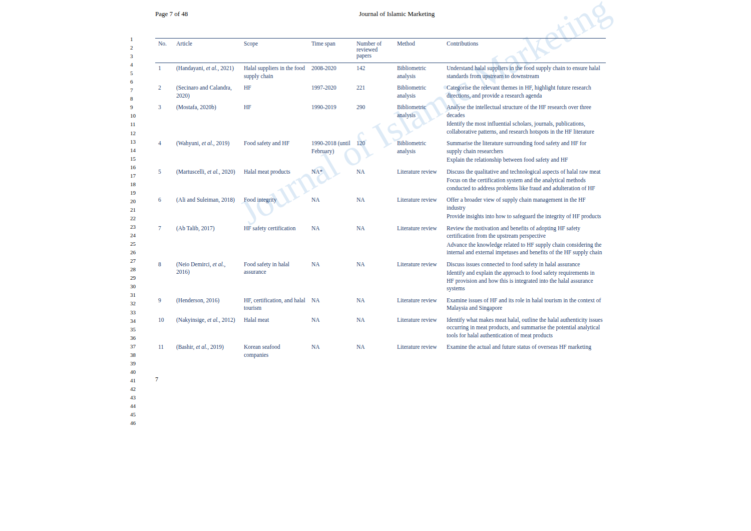Page 7 of 48 Journal of Islamic Marketing
1
2
3
4
5
6
7
8
9
10
11
12
13
14
15
16
17
18
19
20
21
22
23
24
25
26
27
28
29
30
31
32
33
34
35
36
37
38
39
40
41
42
43
44
45
46
Journal of Islamic Marketing
| No. | Article | Scope | Time span | Number of reviewed papers | Method | Contributions |
| --- | --- | --- | --- | --- | --- | --- |
| 1 | (Handayani, et al. , 2021) | Halal suppliers in the food supply chain | 2008-2020 | 142 | Bibliometric analysis | Understand halal suppliers in the food supply chain to ensure halal standards from upstream to downstream |
| 2 | (Secinaro and Calandra, 2020) | HF | 1997-2020 | 221 | Bibliometric analysis | Categorise the relevant themes in HF, highlight future research directions, and provide a research agenda |
| 3 | (Mostafa, 2020b) | HF | 1990-2019 | 290 | Bibliometric analysis | Analyse the intellectual structure of the HF research over three decades Identify the most influential scholars, journals, publications, collaborative patterns, and research hotspots in the HF literature |
| 4 | (Wahyuni, et al. , 2019) | Food safety and HF | 1990-2018 (until February) | 120 | Bibliometric analysis | Summarise the literature surrounding food safety and HF for supply chain researchers Explain the relationship between food safety and HF |
| 5 | (Martuscelli, et al. , 2020) | Halal meat products | NA* | NA | Literature review | Discuss the qualitative and technological aspects of halal raw meat Focus on the certification system and the analytical methods conducted to address problems like fraud and adulteration of HF |
| 6 | (Ali and Suleiman, 2018) | Food integrity | NA | NA | Literature review | Offer a broader view of supply chain management in the HF industry Provide insights into how to safeguard the integrity of HF products |
| 7 | (Ab Talib, 2017) | HF safety certification | NA | NA | Literature review | Review the motivation and benefits of adopting HF safety certification from the upstream perspective Advance the knowledge related to HF supply chain considering the internal and external impetuses and benefits of the HF supply chain |
| 8 | (Neio Demirci, et al. , 2016) | Food safety in halal assurance | NA | NA | Literature review | Discuss issues connected to food safety in halal assurance Identify and explain the approach to food safety requirements in HF provision and how this is integrated into the halal assurance systems |
| 9 | (Henderson, 2016) | HF, certification, and halal tourism | NA | NA | Literature review | Examine issues of HF and its role in halal tourism in the context of Malaysia and Singapore |
| 10 | (Nakyinsige, et al. , 2012) | Halal meat | NA | NA | Literature review | Identify what makes meat halal, outline the halal authenticity issues occurring in meat products, and summarise the potential analytical tools for halal authentication of meat products |
| 11 | (Bashir, et al. , 2019) | Korean seafood companies | NA | NA | Literature review | Examine the actual and future status of overseas HF marketing |
7